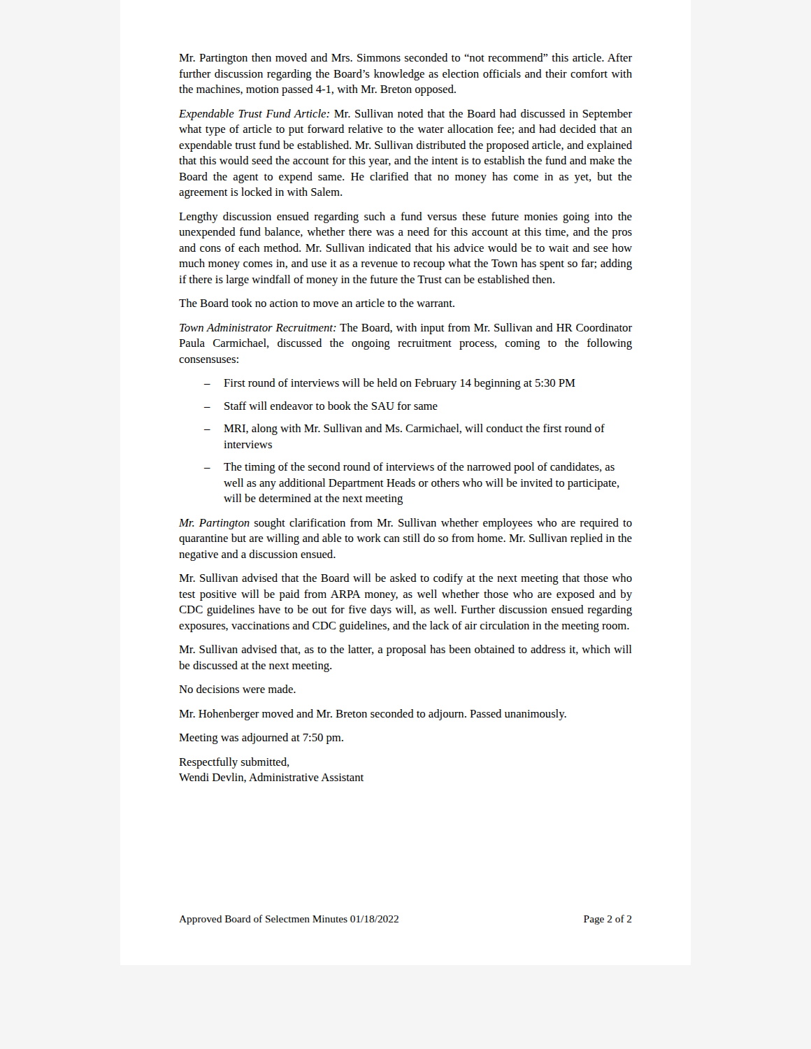Mr. Partington then moved and Mrs. Simmons seconded to “not recommend” this article. After further discussion regarding the Board’s knowledge as election officials and their comfort with the machines, motion passed 4-1, with Mr. Breton opposed.
Expendable Trust Fund Article: Mr. Sullivan noted that the Board had discussed in September what type of article to put forward relative to the water allocation fee; and had decided that an expendable trust fund be established. Mr. Sullivan distributed the proposed article, and explained that this would seed the account for this year, and the intent is to establish the fund and make the Board the agent to expend same. He clarified that no money has come in as yet, but the agreement is locked in with Salem.
Lengthy discussion ensued regarding such a fund versus these future monies going into the unexpended fund balance, whether there was a need for this account at this time, and the pros and cons of each method. Mr. Sullivan indicated that his advice would be to wait and see how much money comes in, and use it as a revenue to recoup what the Town has spent so far; adding if there is large windfall of money in the future the Trust can be established then.
The Board took no action to move an article to the warrant.
Town Administrator Recruitment: The Board, with input from Mr. Sullivan and HR Coordinator Paula Carmichael, discussed the ongoing recruitment process, coming to the following consensuses:
First round of interviews will be held on February 14 beginning at 5:30 PM
Staff will endeavor to book the SAU for same
MRI, along with Mr. Sullivan and Ms. Carmichael, will conduct the first round of interviews
The timing of the second round of interviews of the narrowed pool of candidates, as well as any additional Department Heads or others who will be invited to participate, will be determined at the next meeting
Mr. Partington sought clarification from Mr. Sullivan whether employees who are required to quarantine but are willing and able to work can still do so from home. Mr. Sullivan replied in the negative and a discussion ensued.
Mr. Sullivan advised that the Board will be asked to codify at the next meeting that those who test positive will be paid from ARPA money, as well whether those who are exposed and by CDC guidelines have to be out for five days will, as well. Further discussion ensued regarding exposures, vaccinations and CDC guidelines, and the lack of air circulation in the meeting room.
Mr. Sullivan advised that, as to the latter, a proposal has been obtained to address it, which will be discussed at the next meeting.
No decisions were made.
Mr. Hohenberger moved and Mr. Breton seconded to adjourn. Passed unanimously.
Meeting was adjourned at 7:50 pm.
Respectfully submitted,
Wendi Devlin, Administrative Assistant
Approved Board of Selectmen Minutes 01/18/2022 Page 2 of 2